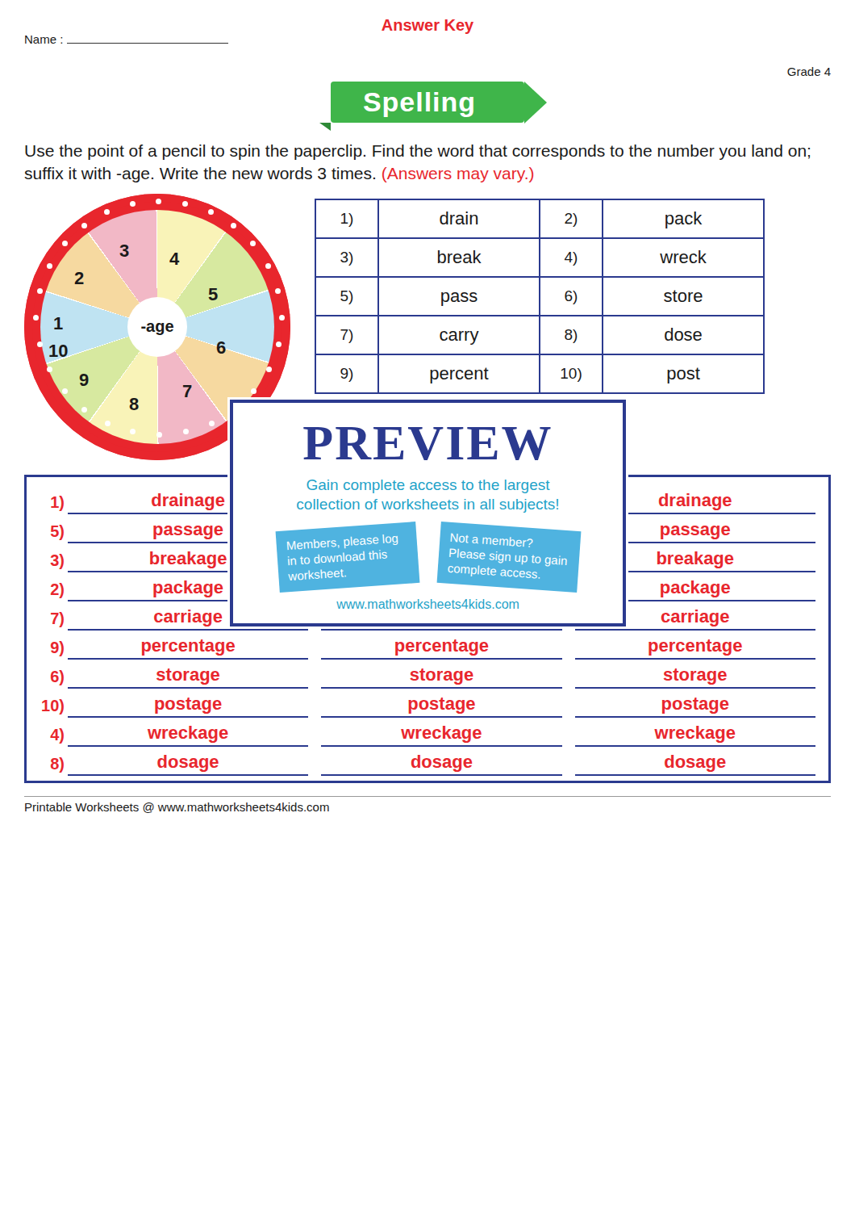Name :
Answer Key
Grade 4
Spelling
Use the point of a pencil to spin the paperclip. Find the word that corresponds to the number you land on; suffix it with -age. Write the new words 3 times. (Answers may vary.)
-age
1 2 3 4 5 6 7 8 9 10
| 1) | drain | 2) | pack |
| 3) | break | 4) | wreck |
| 5) | pass | 6) | store |
| 7) | carry | 8) | dose |
| 9) | percent | 10) | post |
PREVIEW
Gain complete access to the largest
collection of worksheets in all subjects!
Members, please log in to download this worksheet.
Not a member? Please sign up to gain complete access.
www.mathworksheets4kids.com
| 1) | drainage | | drainage | | drainage | |
| 5) | passage | | passage | | passage | |
| 3) | breakage | | breakage | | breakage | |
| 2) | package | | package | | package | |
| 7) | carriage | | carriage | | carriage | |
| 9) | percentage | | percentage | | percentage | |
| 6) | storage | | storage | | storage | |
| 10) | postage | | postage | | postage | |
| 4) | wreckage | | wreckage | | wreckage | |
| 8) | dosage | | dosage | | dosage | |
Printable Worksheets @ www.mathworksheets4kids.com